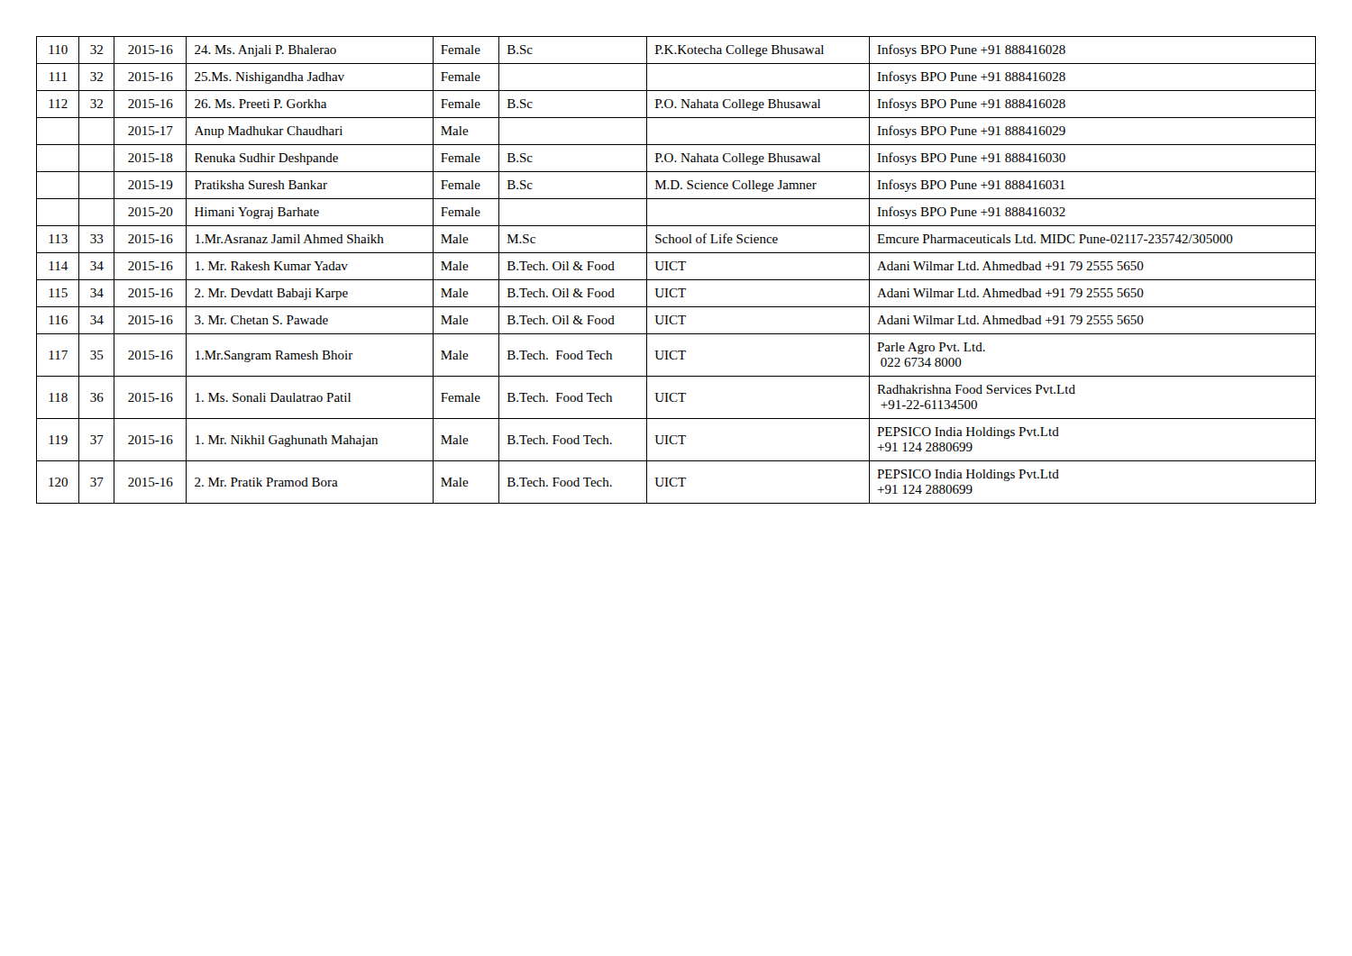| 110 | 32 | 2015-16 | 24. Ms. Anjali P. Bhalerao | Female | B.Sc | P.K.Kotecha College Bhusawal | Infosys BPO Pune +91 888416028 |
| 111 | 32 | 2015-16 | 25.Ms. Nishigandha Jadhav | Female | | | Infosys BPO Pune +91 888416028 |
| 112 | 32 | 2015-16 | 26. Ms. Preeti P. Gorkha | Female | B.Sc | P.O. Nahata College Bhusawal | Infosys BPO Pune +91 888416028 |
| | | 2015-17 | Anup Madhukar Chaudhari | Male | | | Infosys BPO Pune +91 888416029 |
| | | 2015-18 | Renuka Sudhir Deshpande | Female | B.Sc | P.O. Nahata College Bhusawal | Infosys BPO Pune +91 888416030 |
| | | 2015-19 | Pratiksha Suresh Bankar | Female | B.Sc | M.D. Science College Jamner | Infosys BPO Pune +91 888416031 |
| | | 2015-20 | Himani Yograj Barhate | Female | | | Infosys BPO Pune +91 888416032 |
| 113 | 33 | 2015-16 | 1.Mr.Asranaz Jamil Ahmed Shaikh | Male | M.Sc | School of Life Science | Emcure Pharmaceuticals Ltd. MIDC Pune-02117-235742/305000 |
| 114 | 34 | 2015-16 | 1. Mr. Rakesh Kumar Yadav | Male | B.Tech. Oil & Food | UICT | Adani Wilmar Ltd. Ahmedbad +91 79 2555 5650 |
| 115 | 34 | 2015-16 | 2. Mr. Devdatt Babaji Karpe | Male | B.Tech. Oil & Food | UICT | Adani Wilmar Ltd. Ahmedbad +91 79 2555 5650 |
| 116 | 34 | 2015-16 | 3. Mr. Chetan S. Pawade | Male | B.Tech. Oil & Food | UICT | Adani Wilmar Ltd. Ahmedbad +91 79 2555 5650 |
| 117 | 35 | 2015-16 | 1.Mr.Sangram Ramesh Bhoir | Male | B.Tech. Food Tech | UICT | Parle Agro Pvt. Ltd. 022 6734 8000 |
| 118 | 36 | 2015-16 | 1. Ms. Sonali Daulatrao Patil | Female | B.Tech. Food Tech | UICT | Radhakrishna Food Services Pvt.Ltd +91-22-61134500 |
| 119 | 37 | 2015-16 | 1. Mr. Nikhil Gaghunath Mahajan | Male | B.Tech. Food Tech. | UICT | PEPSICO India Holdings Pvt.Ltd +91 124 2880699 |
| 120 | 37 | 2015-16 | 2. Mr. Pratik Pramod Bora | Male | B.Tech. Food Tech. | UICT | PEPSICO India Holdings Pvt.Ltd +91 124 2880699 |